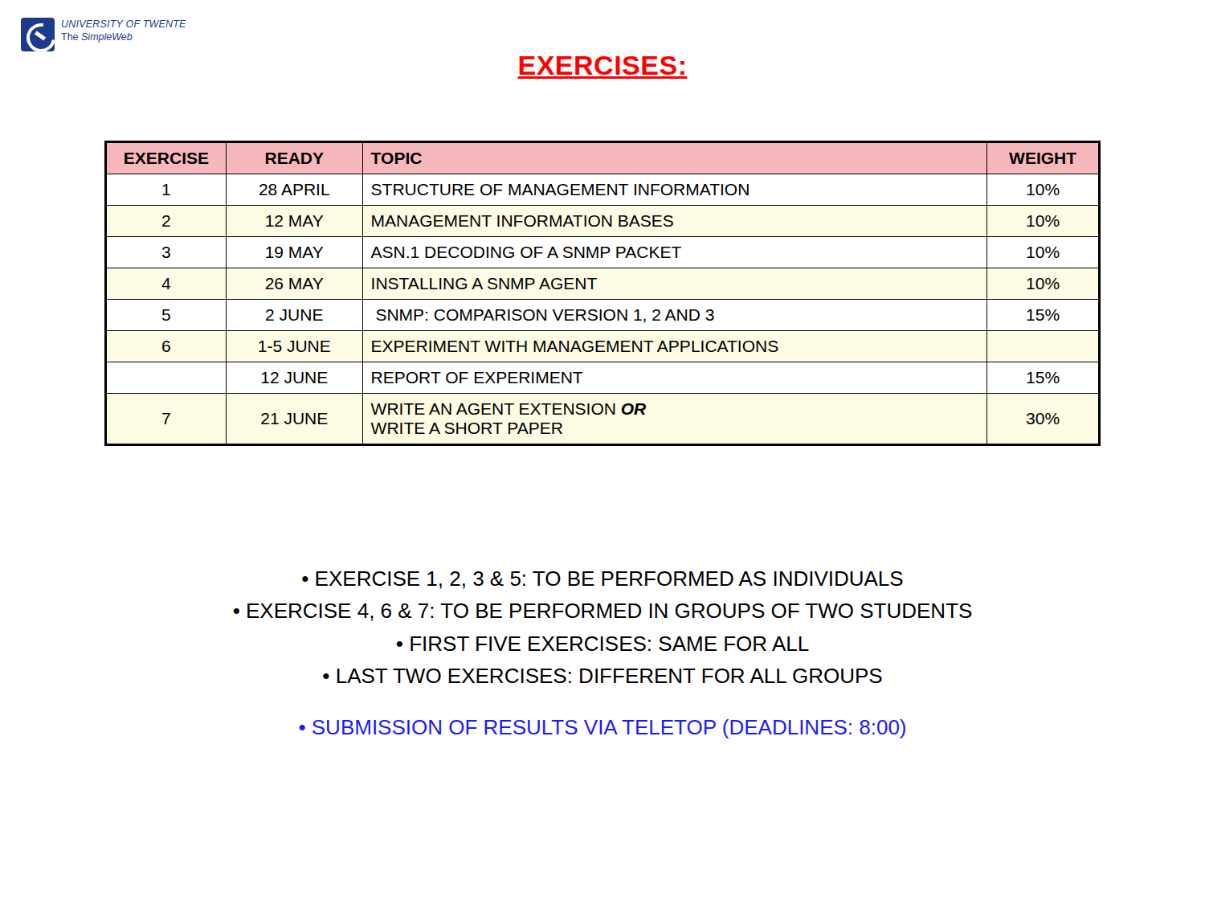UNIVERSITY OF TWENTE
The SimpleWeb
EXERCISES:
| EXERCISE | READY | TOPIC | WEIGHT |
| --- | --- | --- | --- |
| 1 | 28 APRIL | STRUCTURE OF MANAGEMENT INFORMATION | 10% |
| 2 | 12 MAY | MANAGEMENT INFORMATION BASES | 10% |
| 3 | 19 MAY | ASN.1 DECODING OF A SNMP PACKET | 10% |
| 4 | 26 MAY | INSTALLING A SNMP AGENT | 10% |
| 5 | 2 JUNE | SNMP: COMPARISON VERSION 1, 2 AND 3 | 15% |
| 6 | 1-5 JUNE | EXPERIMENT WITH MANAGEMENT APPLICATIONS | |
| | 12 JUNE | REPORT OF EXPERIMENT | 15% |
| 7 | 21 JUNE | WRITE AN AGENT EXTENSION OR WRITE A SHORT PAPER | 30% |
• EXERCISE 1, 2, 3 & 5: TO BE PERFORMED AS INDIVIDUALS
• EXERCISE 4, 6 & 7: TO BE PERFORMED IN GROUPS OF TWO STUDENTS
• FIRST FIVE EXERCISES: SAME FOR ALL
• LAST TWO EXERCISES: DIFFERENT FOR ALL GROUPS
• SUBMISSION OF RESULTS VIA TELETOP (DEADLINES: 8:00)